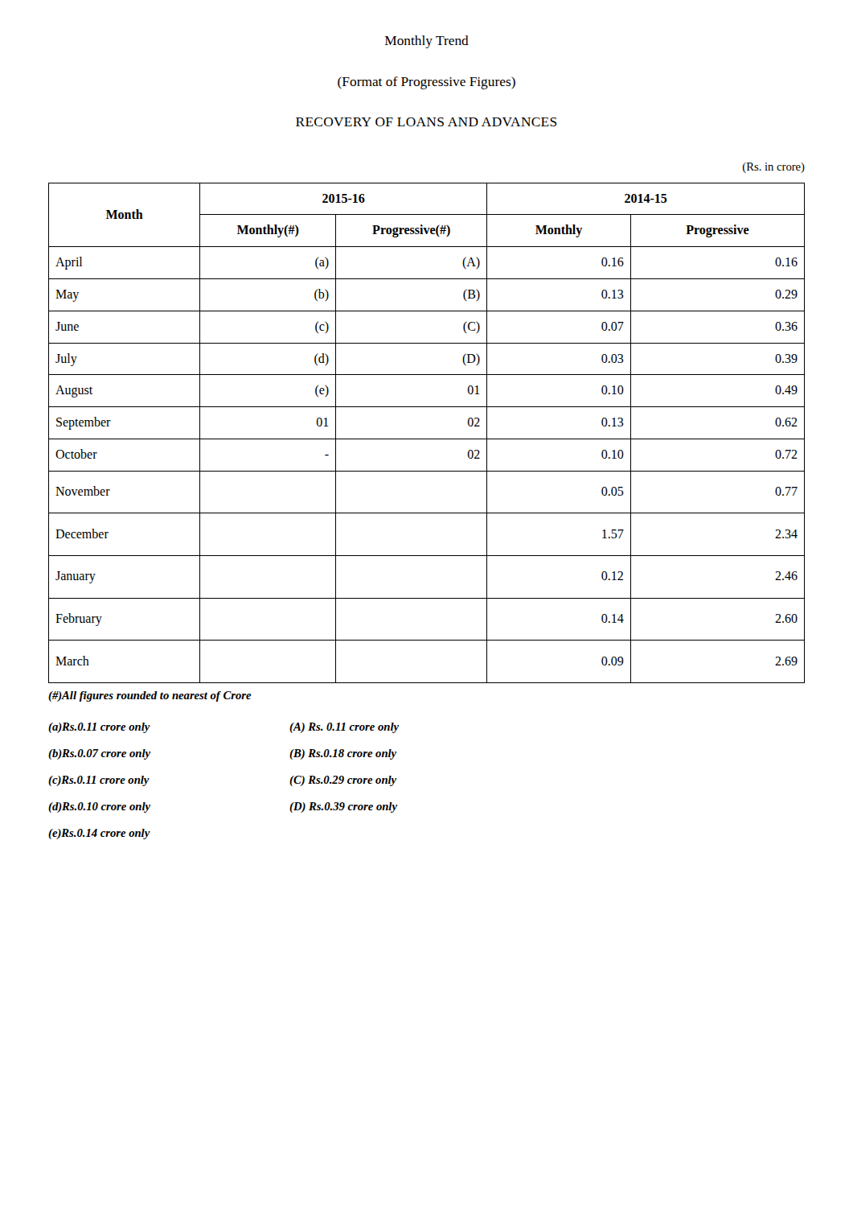Monthly Trend
(Format of Progressive Figures)
RECOVERY OF LOANS AND ADVANCES
(Rs. in crore)
| Month | 2015-16 | 2014-15 |
| --- | --- | --- |
| Monthly(#) | Progressive(#) | Monthly | Progressive |
| April | (a) | (A) | 0.16 | 0.16 |
| May | (b) | (B) | 0.13 | 0.29 |
| June | (c) | (C) | 0.07 | 0.36 |
| July | (d) | (D) | 0.03 | 0.39 |
| August | (e) | 01 | 0.10 | 0.49 |
| September | 01 | 02 | 0.13 | 0.62 |
| October | - | 02 | 0.10 | 0.72 |
| November | | | 0.05 | 0.77 |
| December | | | 1.57 | 2.34 |
| January | | | 0.12 | 2.46 |
| February | | | 0.14 | 2.60 |
| March | | | 0.09 | 2.69 |
(#)All figures rounded to nearest of Crore
(a)Rs.0.11 crore only(A) Rs. 0.11 crore only
(b)Rs.0.07 crore only(B) Rs.0.18 crore only
(c)Rs.0.11 crore only(C) Rs.0.29 crore only
(d)Rs.0.10 crore only(D) Rs.0.39 crore only
(e)Rs.0.14 crore only